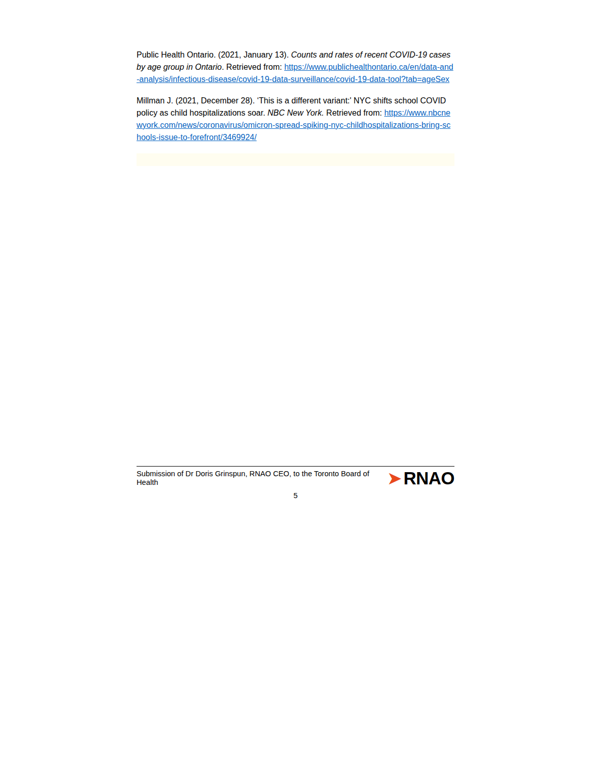Public Health Ontario. (2021, January 13). Counts and rates of recent COVID-19 cases by age group in Ontario. Retrieved from: https://www.publichealthontario.ca/en/data-and-analysis/infectious-disease/covid-19-data-surveillance/covid-19-data-tool?tab=ageSex
Millman J. (2021, December 28). ‘This is a different variant:' NYC shifts school COVID policy as child hospitalizations soar. NBC New York. Retrieved from: https://www.nbcnewyork.com/news/coronavirus/omicron-spread-spiking-nyc-childhospitalizations-bring-schools-issue-to-forefront/3469924/
Submission of Dr Doris Grinspun, RNAO CEO, to the Toronto Board of Health
➤RNAO
5